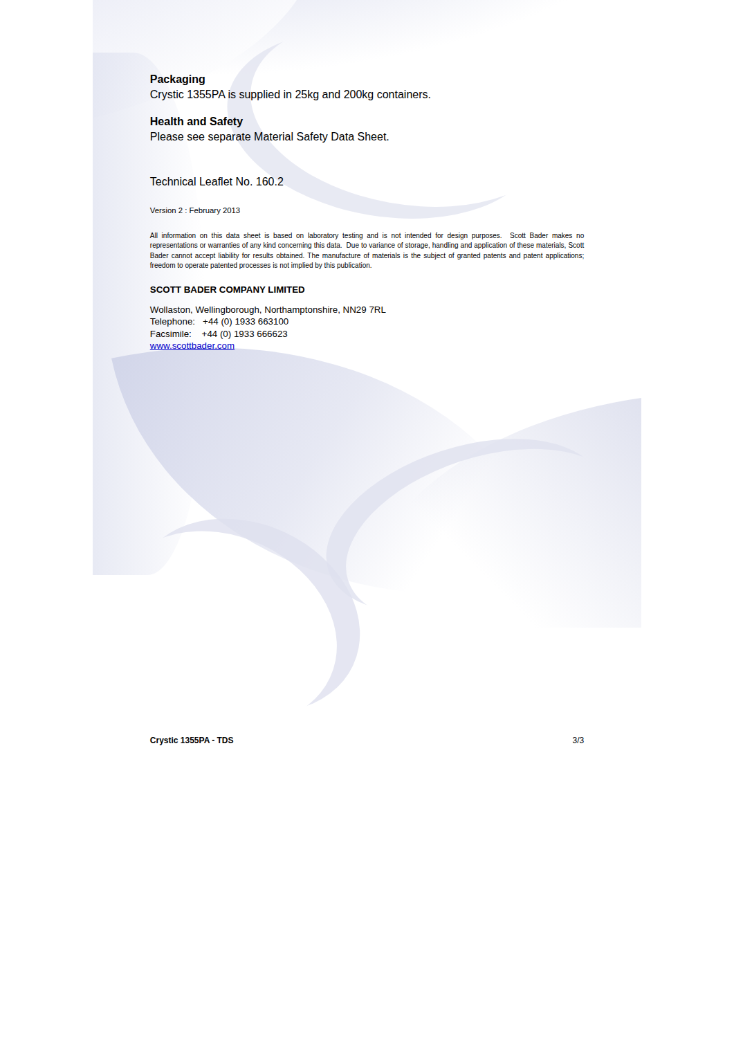Packaging
Crystic 1355PA is supplied in 25kg and 200kg containers.
Health and Safety
Please see separate Material Safety Data Sheet.
Technical Leaflet No. 160.2
Version 2 : February 2013
All information on this data sheet is based on laboratory testing and is not intended for design purposes. Scott Bader makes no representations or warranties of any kind concerning this data. Due to variance of storage, handling and application of these materials, Scott Bader cannot accept liability for results obtained. The manufacture of materials is the subject of granted patents and patent applications; freedom to operate patented processes is not implied by this publication.
SCOTT BADER COMPANY LIMITED
Wollaston, Wellingborough, Northamptonshire, NN29 7RL
Telephone: +44 (0) 1933 663100
Facsimile: +44 (0) 1933 666623
www.scottbader.com
Crystic 1355PA - TDS 3/3